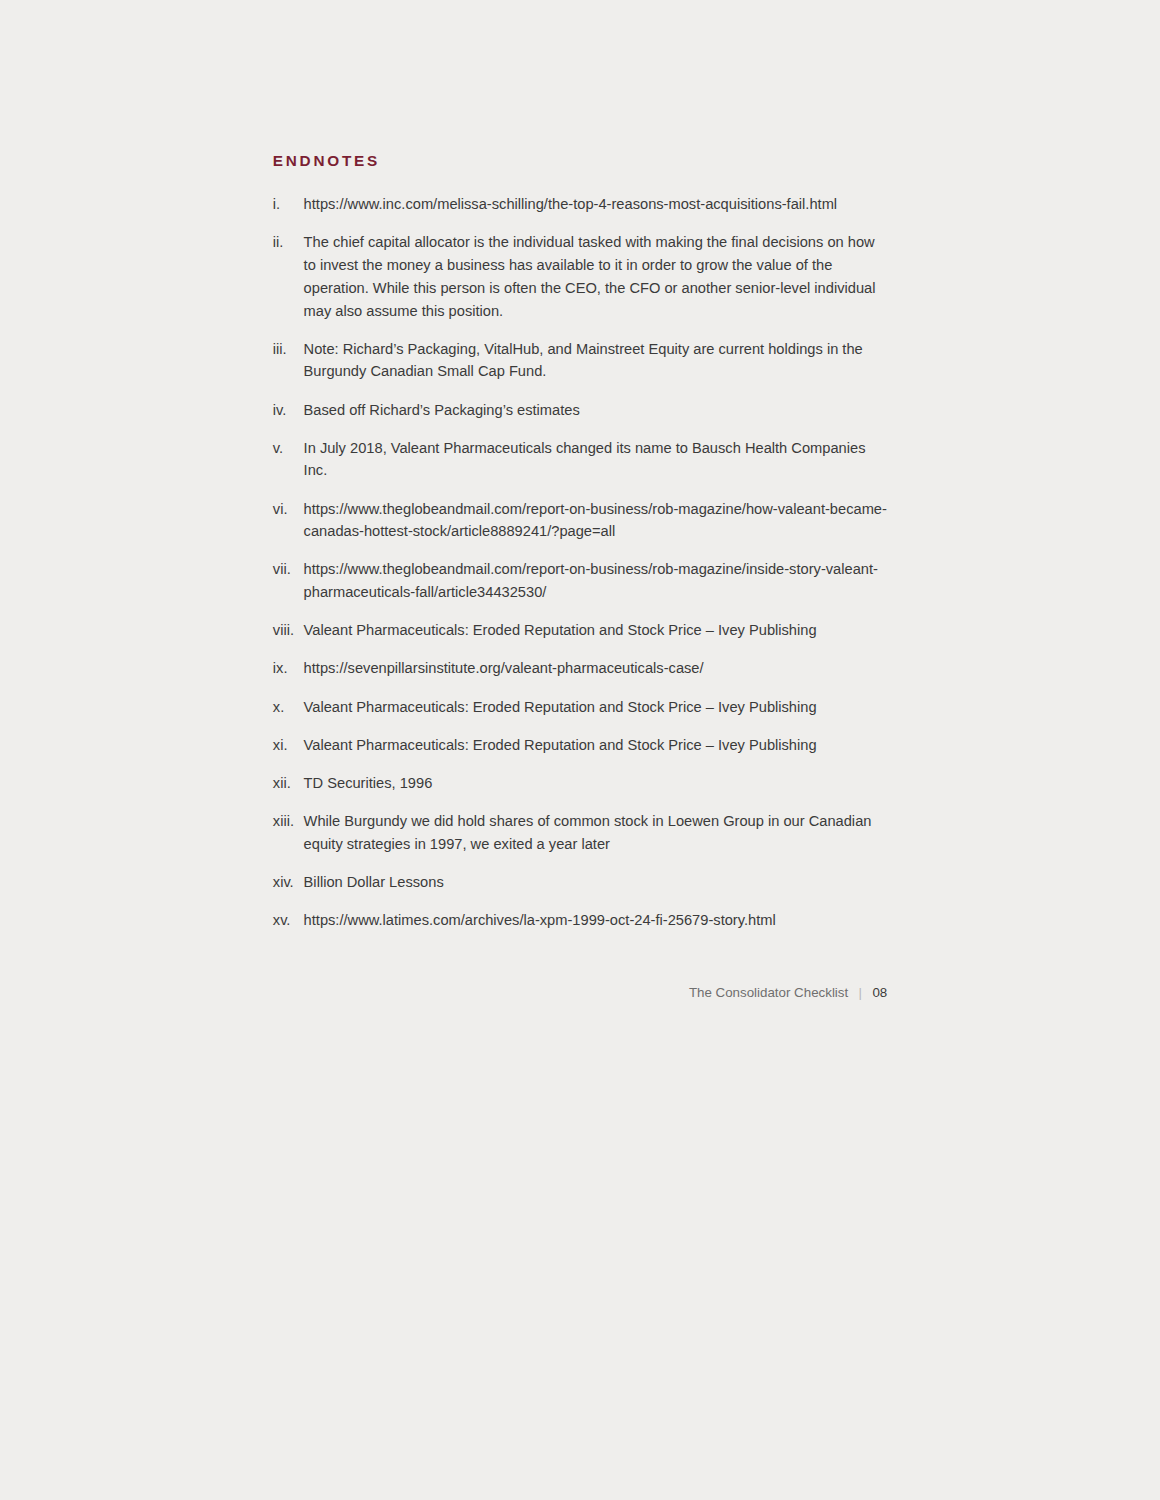Endnotes
i. https://www.inc.com/melissa-schilling/the-top-4-reasons-most-acquisitions-fail.html
ii. The chief capital allocator is the individual tasked with making the final decisions on how to invest the money a business has available to it in order to grow the value of the operation. While this person is often the CEO, the CFO or another senior-level individual may also assume this position.
iii. Note: Richard’s Packaging, VitalHub, and Mainstreet Equity are current holdings in the Burgundy Canadian Small Cap Fund.
iv. Based off Richard’s Packaging’s estimates
v. In July 2018, Valeant Pharmaceuticals changed its name to Bausch Health Companies Inc.
vi. https://www.theglobeandmail.com/report-on-business/rob-magazine/how-valeant-became-canadas-hottest-stock/article8889241/?page=all
vii. https://www.theglobeandmail.com/report-on-business/rob-magazine/inside-story-valeant-pharmaceuticals-fall/article34432530/
viii. Valeant Pharmaceuticals: Eroded Reputation and Stock Price – Ivey Publishing
ix. https://sevenpillarsinstitute.org/valeant-pharmaceuticals-case/
x. Valeant Pharmaceuticals: Eroded Reputation and Stock Price – Ivey Publishing
xi. Valeant Pharmaceuticals: Eroded Reputation and Stock Price – Ivey Publishing
xii. TD Securities, 1996
xiii. While Burgundy we did hold shares of common stock in Loewen Group in our Canadian equity strategies in 1997, we exited a year later
xiv. Billion Dollar Lessons
xv. https://www.latimes.com/archives/la-xpm-1999-oct-24-fi-25679-story.html
The Consolidator Checklist | 08